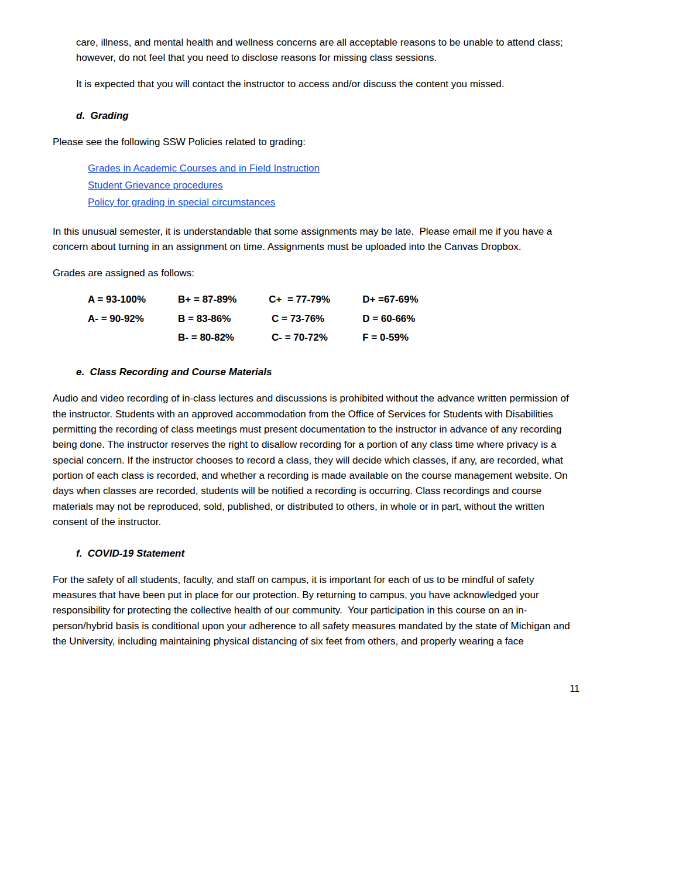care, illness, and mental health and wellness concerns are all acceptable reasons to be unable to attend class; however, do not feel that you need to disclose reasons for missing class sessions.
It is expected that you will contact the instructor to access and/or discuss the content you missed.
d. Grading
Please see the following SSW Policies related to grading:
Grades in Academic Courses and in Field Instruction Student Grievance procedures Policy for grading in special circumstances
In this unusual semester, it is understandable that some assignments may be late. Please email me if you have a concern about turning in an assignment on time. Assignments must be uploaded into the Canvas Dropbox.
Grades are assigned as follows:
| A = 93-100% | B+ = 87-89% | C+ = 77-79% | D+ =67-69% |
| A- = 90-92% | B = 83-86% | C = 73-76% | D = 60-66% |
| | B- = 80-82% | C- = 70-72% | F = 0-59% |
e. Class Recording and Course Materials
Audio and video recording of in-class lectures and discussions is prohibited without the advance written permission of the instructor. Students with an approved accommodation from the Office of Services for Students with Disabilities permitting the recording of class meetings must present documentation to the instructor in advance of any recording being done. The instructor reserves the right to disallow recording for a portion of any class time where privacy is a special concern. If the instructor chooses to record a class, they will decide which classes, if any, are recorded, what portion of each class is recorded, and whether a recording is made available on the course management website. On days when classes are recorded, students will be notified a recording is occurring. Class recordings and course materials may not be reproduced, sold, published, or distributed to others, in whole or in part, without the written consent of the instructor.
f. COVID-19 Statement
For the safety of all students, faculty, and staff on campus, it is important for each of us to be mindful of safety measures that have been put in place for our protection. By returning to campus, you have acknowledged your responsibility for protecting the collective health of our community. Your participation in this course on an in-person/hybrid basis is conditional upon your adherence to all safety measures mandated by the state of Michigan and the University, including maintaining physical distancing of six feet from others, and properly wearing a face
11